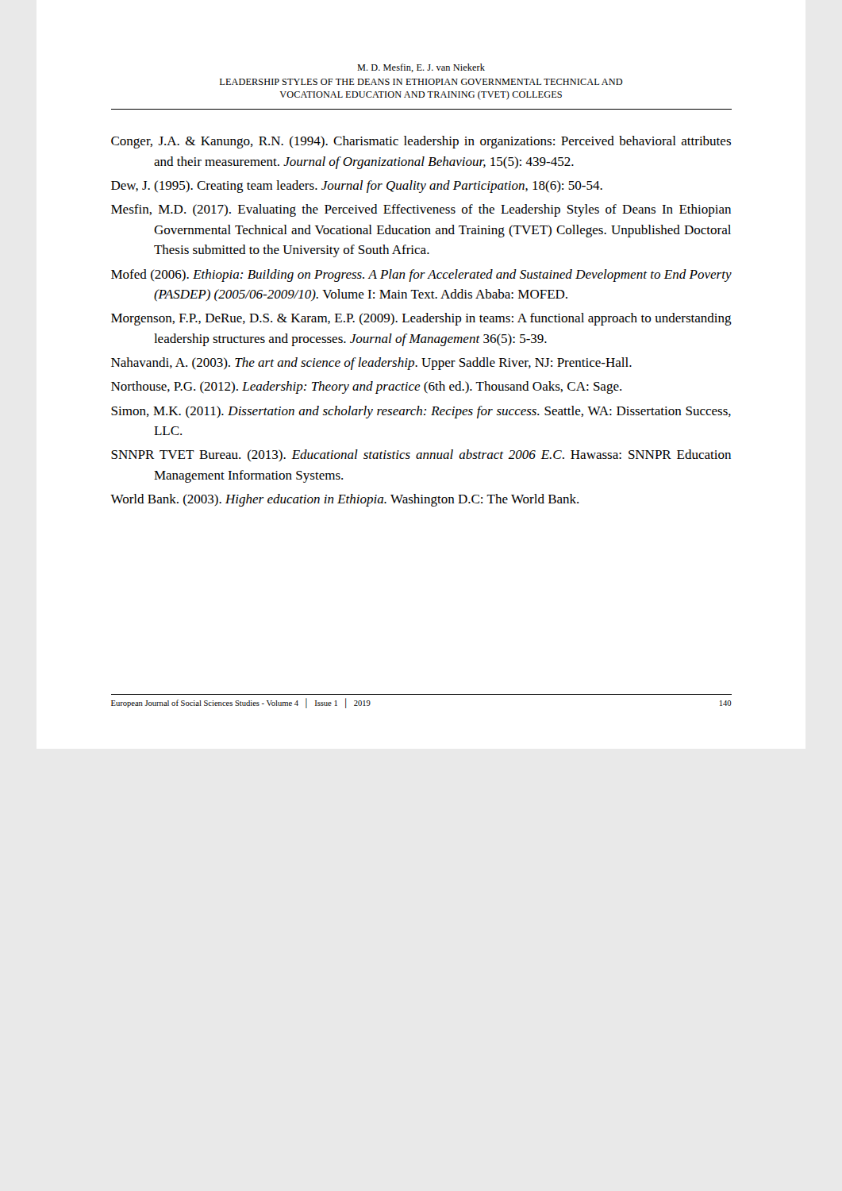M. D. Mesfin, E. J. van Niekerk
Leadership Styles of the Deans in Ethiopian Governmental Technical and
Vocational Education and Training (TVET) Colleges
Conger, J.A. & Kanungo, R.N. (1994). Charismatic leadership in organizations: Perceived behavioral attributes and their measurement. Journal of Organizational Behaviour, 15(5): 439-452.
Dew, J. (1995). Creating team leaders. Journal for Quality and Participation, 18(6): 50-54.
Mesfin, M.D. (2017). Evaluating the Perceived Effectiveness of the Leadership Styles of Deans In Ethiopian Governmental Technical and Vocational Education and Training (TVET) Colleges. Unpublished Doctoral Thesis submitted to the University of South Africa.
Mofed (2006). Ethiopia: Building on Progress. A Plan for Accelerated and Sustained Development to End Poverty (PASDEP) (2005/06-2009/10). Volume I: Main Text. Addis Ababa: MOFED.
Morgenson, F.P., DeRue, D.S. & Karam, E.P. (2009). Leadership in teams: A functional approach to understanding leadership structures and processes. Journal of Management 36(5): 5-39.
Nahavandi, A. (2003). The art and science of leadership. Upper Saddle River, NJ: Prentice-Hall.
Northouse, P.G. (2012). Leadership: Theory and practice (6th ed.). Thousand Oaks, CA: Sage.
Simon, M.K. (2011). Dissertation and scholarly research: Recipes for success. Seattle, WA: Dissertation Success, LLC.
SNNPR TVET Bureau. (2013). Educational statistics annual abstract 2006 E.C. Hawassa: SNNPR Education Management Information Systems.
World Bank. (2003). Higher education in Ethiopia. Washington D.C: The World Bank.
European Journal of Social Sciences Studies - Volume 4 │ Issue 1 │ 2019 140